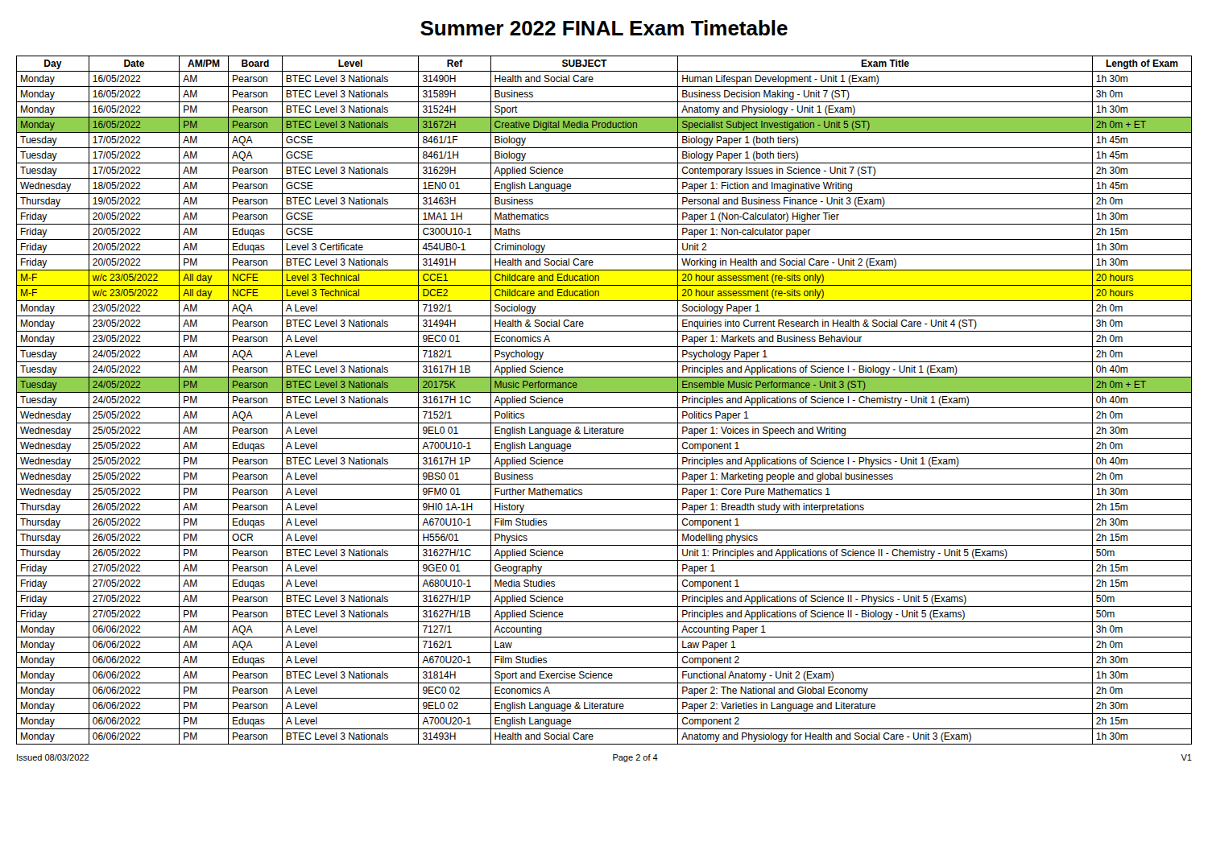Summer 2022 FINAL Exam Timetable
| Day | Date | AM/PM | Board | Level | Ref | SUBJECT | Exam Title | Length of Exam |
| --- | --- | --- | --- | --- | --- | --- | --- | --- |
| Monday | 16/05/2022 | AM | Pearson | BTEC Level 3 Nationals | 31490H | Health and Social Care | Human Lifespan Development - Unit 1 (Exam) | 1h 30m |
| Monday | 16/05/2022 | AM | Pearson | BTEC Level 3 Nationals | 31589H | Business | Business Decision Making - Unit 7 (ST) | 3h 0m |
| Monday | 16/05/2022 | PM | Pearson | BTEC Level 3 Nationals | 31524H | Sport | Anatomy and Physiology - Unit 1 (Exam) | 1h 30m |
| Monday | 16/05/2022 | PM | Pearson | BTEC Level 3 Nationals | 31672H | Creative Digital Media Production | Specialist Subject Investigation - Unit 5 (ST) | 2h 0m + ET |
| Tuesday | 17/05/2022 | AM | AQA | GCSE | 8461/1F | Biology | Biology Paper 1 (both tiers) | 1h 45m |
| Tuesday | 17/05/2022 | AM | AQA | GCSE | 8461/1H | Biology | Biology Paper 1 (both tiers) | 1h 45m |
| Tuesday | 17/05/2022 | AM | Pearson | BTEC Level 3 Nationals | 31629H | Applied Science | Contemporary Issues in Science - Unit 7 (ST) | 2h 30m |
| Wednesday | 18/05/2022 | AM | Pearson | GCSE | 1EN0 01 | English Language | Paper 1: Fiction and Imaginative Writing | 1h 45m |
| Thursday | 19/05/2022 | AM | Pearson | BTEC Level 3 Nationals | 31463H | Business | Personal and Business Finance - Unit 3 (Exam) | 2h 0m |
| Friday | 20/05/2022 | AM | Pearson | GCSE | 1MA1 1H | Mathematics | Paper 1 (Non-Calculator) Higher Tier | 1h 30m |
| Friday | 20/05/2022 | AM | Eduqas | GCSE | C300U10-1 | Maths | Paper 1: Non-calculator paper | 2h 15m |
| Friday | 20/05/2022 | AM | Eduqas | Level 3 Certificate | 454UB0-1 | Criminology | Unit 2 | 1h 30m |
| Friday | 20/05/2022 | PM | Pearson | BTEC Level 3 Nationals | 31491H | Health and Social Care | Working in Health and Social Care - Unit 2 (Exam) | 1h 30m |
| M-F | w/c 23/05/2022 | All day | NCFE | Level 3 Technical | CCE1 | Childcare and Education | 20 hour assessment (re-sits only) | 20 hours |
| M-F | w/c 23/05/2022 | All day | NCFE | Level 3 Technical | DCE2 | Childcare and Education | 20 hour assessment (re-sits only) | 20 hours |
| Monday | 23/05/2022 | AM | AQA | A Level | 7192/1 | Sociology | Sociology Paper 1 | 2h 0m |
| Monday | 23/05/2022 | AM | Pearson | BTEC Level 3 Nationals | 31494H | Health & Social Care | Enquiries into Current Research in Health & Social Care - Unit 4 (ST) | 3h 0m |
| Monday | 23/05/2022 | PM | Pearson | A Level | 9EC0 01 | Economics A | Paper 1: Markets and Business Behaviour | 2h 0m |
| Tuesday | 24/05/2022 | AM | AQA | A Level | 7182/1 | Psychology | Psychology Paper 1 | 2h 0m |
| Tuesday | 24/05/2022 | AM | Pearson | BTEC Level 3 Nationals | 31617H 1B | Applied Science | Principles and Applications of Science I - Biology - Unit 1 (Exam) | 0h 40m |
| Tuesday | 24/05/2022 | PM | Pearson | BTEC Level 3 Nationals | 20175K | Music Performance | Ensemble Music Performance - Unit 3 (ST) | 2h 0m + ET |
| Tuesday | 24/05/2022 | PM | Pearson | BTEC Level 3 Nationals | 31617H 1C | Applied Science | Principles and Applications of Science I - Chemistry - Unit 1 (Exam) | 0h 40m |
| Wednesday | 25/05/2022 | AM | AQA | A Level | 7152/1 | Politics | Politics Paper 1 | 2h 0m |
| Wednesday | 25/05/2022 | AM | Pearson | A Level | 9EL0 01 | English Language & Literature | Paper 1: Voices in Speech and Writing | 2h 30m |
| Wednesday | 25/05/2022 | AM | Eduqas | A Level | A700U10-1 | English Language | Component 1 | 2h 0m |
| Wednesday | 25/05/2022 | PM | Pearson | BTEC Level 3 Nationals | 31617H 1P | Applied Science | Principles and Applications of Science I - Physics - Unit 1 (Exam) | 0h 40m |
| Wednesday | 25/05/2022 | PM | Pearson | A Level | 9BS0 01 | Business | Paper 1: Marketing people and global businesses | 2h 0m |
| Wednesday | 25/05/2022 | PM | Pearson | A Level | 9FM0 01 | Further Mathematics | Paper 1: Core Pure Mathematics 1 | 1h 30m |
| Thursday | 26/05/2022 | AM | Pearson | A Level | 9HI0 1A-1H | History | Paper 1: Breadth study with interpretations | 2h 15m |
| Thursday | 26/05/2022 | PM | Eduqas | A Level | A670U10-1 | Film Studies | Component 1 | 2h 30m |
| Thursday | 26/05/2022 | PM | OCR | A Level | H556/01 | Physics | Modelling physics | 2h 15m |
| Thursday | 26/05/2022 | PM | Pearson | BTEC Level 3 Nationals | 31627H/1C | Applied Science | Unit 1: Principles and Applications of Science II - Chemistry - Unit 5 (Exams) | 50m |
| Friday | 27/05/2022 | AM | Pearson | A Level | 9GE0 01 | Geography | Paper 1 | 2h 15m |
| Friday | 27/05/2022 | AM | Eduqas | A Level | A680U10-1 | Media Studies | Component 1 | 2h 15m |
| Friday | 27/05/2022 | AM | Pearson | BTEC Level 3 Nationals | 31627H/1P | Applied Science | Principles and Applications of Science II - Physics - Unit 5 (Exams) | 50m |
| Friday | 27/05/2022 | PM | Pearson | BTEC Level 3 Nationals | 31627H/1B | Applied Science | Principles and Applications of Science II - Biology - Unit 5 (Exams) | 50m |
| Monday | 06/06/2022 | AM | AQA | A Level | 7127/1 | Accounting | Accounting Paper 1 | 3h 0m |
| Monday | 06/06/2022 | AM | AQA | A Level | 7162/1 | Law | Law Paper 1 | 2h 0m |
| Monday | 06/06/2022 | AM | Eduqas | A Level | A670U20-1 | Film Studies | Component 2 | 2h 30m |
| Monday | 06/06/2022 | AM | Pearson | BTEC Level 3 Nationals | 31814H | Sport and Exercise Science | Functional Anatomy - Unit 2 (Exam) | 1h 30m |
| Monday | 06/06/2022 | PM | Pearson | A Level | 9EC0 02 | Economics A | Paper 2: The National and Global Economy | 2h 0m |
| Monday | 06/06/2022 | PM | Pearson | A Level | 9EL0 02 | English Language & Literature | Paper 2: Varieties in Language and Literature | 2h 30m |
| Monday | 06/06/2022 | PM | Eduqas | A Level | A700U20-1 | English Language | Component 2 | 2h 15m |
| Monday | 06/06/2022 | PM | Pearson | BTEC Level 3 Nationals | 31493H | Health and Social Care | Anatomy and Physiology for Health and Social Care - Unit 3 (Exam) | 1h 30m |
Issued 08/03/2022 Page 2 of 4 V1